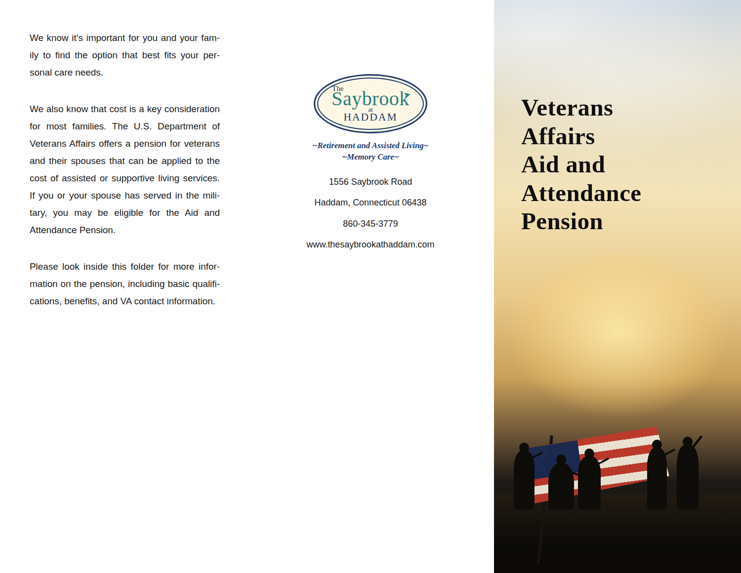We know it’s important for you and your family to find the option that best fits your personal care needs.
We also know that cost is a key consideration for most families. The U.S. Department of Veterans Affairs offers a pension for veterans and their spouses that can be applied to the cost of assisted or supportive living services. If you or your spouse has served in the military, you may be eligible for the Aid and Attendance Pension.
Please look inside this folder for more information on the pension, including basic qualifications, benefits, and VA contact information.
➤ The Saybrook at HADDAM
~Retirement and Assisted Living~
~Memory Care~
1556 Saybrook Road
Haddam, Connecticut 06438
860-345-3779
www.thesaybrookathaddam.com
Veterans
Affairs
Aid and
Attendance
Pension